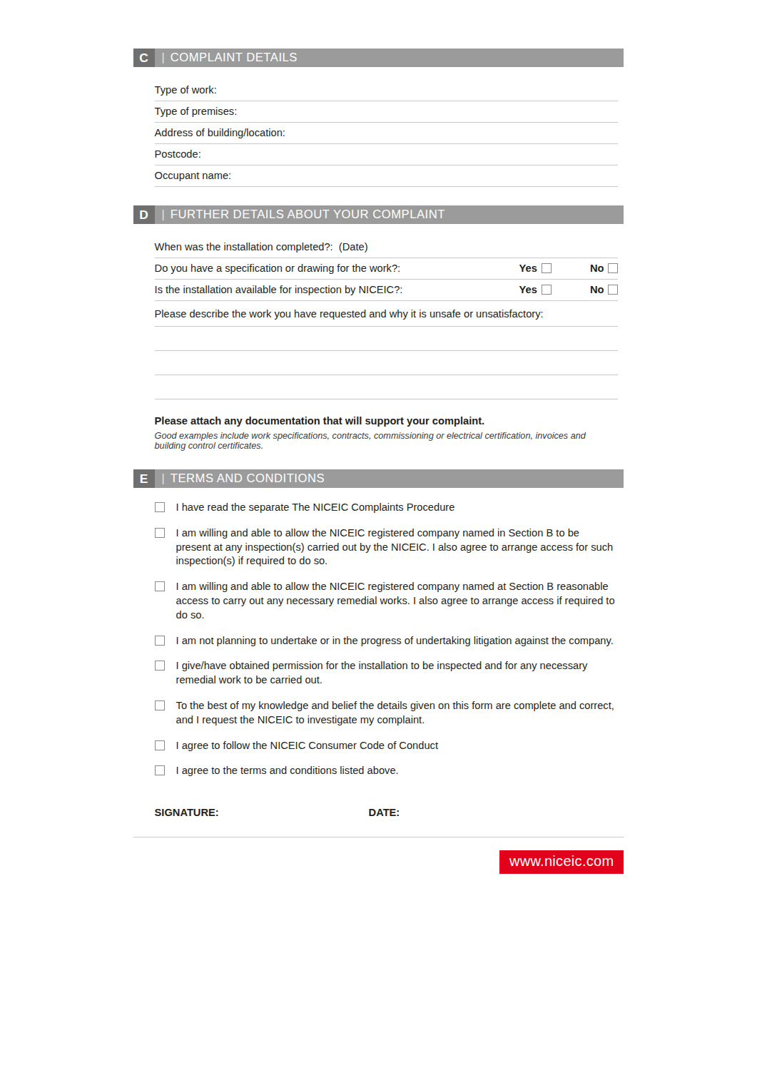C
|
Complaint Details
Type of work:
Type of premises:
Address of building/location:
Postcode:
Occupant name:
D
|
Further Details About Your Complaint
When was the installation completed?: (Date)
Do you have a specification or drawing for the work?: Yes No
Is the installation available for inspection by NICEIC?: Yes No
Please describe the work you have requested and why it is unsafe or unsatisfactory:
Please attach any documentation that will support your complaint.
Good examples include work specifications, contracts, commissioning or electrical certification, invoices and building control certificates.
E
|
Terms and Conditions
I have read the separate The NICEIC Complaints Procedure
I am willing and able to allow the NICEIC registered company named in Section B to be present at any inspection(s) carried out by the NICEIC. I also agree to arrange access for such inspection(s) if required to do so.
I am willing and able to allow the NICEIC registered company named at Section B reasonable access to carry out any necessary remedial works. I also agree to arrange access if required to do so.
I am not planning to undertake or in the progress of undertaking litigation against the company.
I give/have obtained permission for the installation to be inspected and for any necessary remedial work to be carried out.
To the best of my knowledge and belief the details given on this form are complete and correct, and I request the NICEIC to investigate my complaint.
I agree to follow the NICEIC Consumer Code of Conduct
I agree to the terms and conditions listed above.
SIGNATURE:
DATE:
www.niceic.com